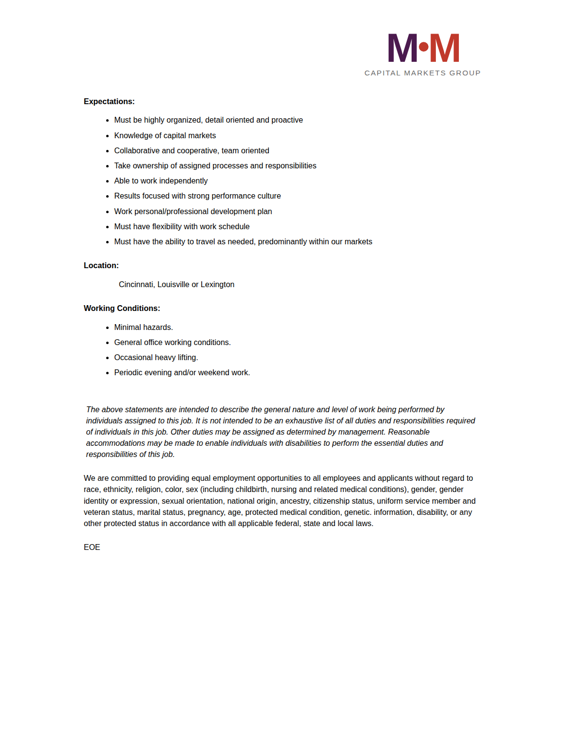M•M
CAPITAL MARKETS GROUP
Expectations:
Must be highly organized, detail oriented and proactive
Knowledge of capital markets
Collaborative and cooperative, team oriented
Take ownership of assigned processes and responsibilities
Able to work independently
Results focused with strong performance culture
Work personal/professional development plan
Must have flexibility with work schedule
Must have the ability to travel as needed, predominantly within our markets
Location:
Cincinnati, Louisville or Lexington
Working Conditions:
Minimal hazards.
General office working conditions.
Occasional heavy lifting.
Periodic evening and/or weekend work.
The above statements are intended to describe the general nature and level of work being performed by individuals assigned to this job. It is not intended to be an exhaustive list of all duties and responsibilities required of individuals in this job. Other duties may be assigned as determined by management. Reasonable accommodations may be made to enable individuals with disabilities to perform the essential duties and responsibilities of this job.
We are committed to providing equal employment opportunities to all employees and applicants without regard to race, ethnicity, religion, color, sex (including childbirth, nursing and related medical conditions), gender, gender identity or expression, sexual orientation, national origin, ancestry, citizenship status, uniform service member and veteran status, marital status, pregnancy, age, protected medical condition, genetic. information, disability, or any other protected status in accordance with all applicable federal, state and local laws.
EOE